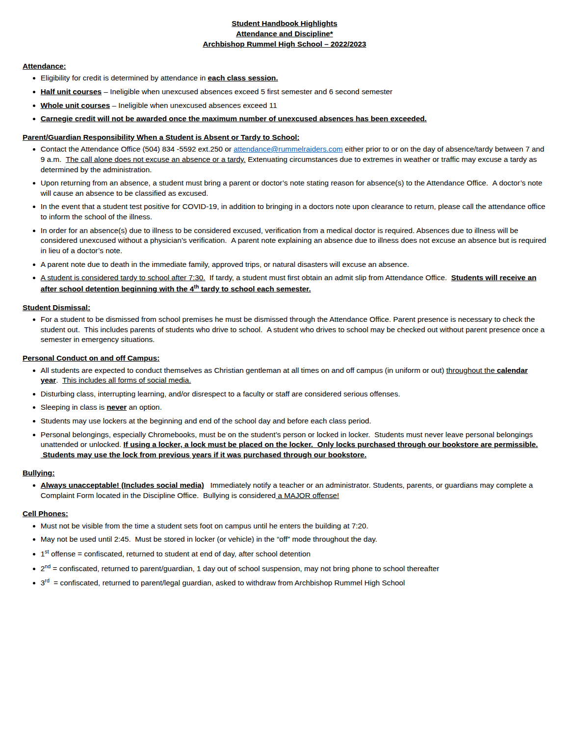Student Handbook Highlights
Attendance and Discipline*
Archbishop Rummel High School – 2022/2023
Attendance:
Eligibility for credit is determined by attendance in each class session.
Half unit courses – Ineligible when unexcused absences exceed 5 first semester and 6 second semester
Whole unit courses – Ineligible when unexcused absences exceed 11
Carnegie credit will not be awarded once the maximum number of unexcused absences has been exceeded.
Parent/Guardian Responsibility When a Student is Absent or Tardy to School:
Contact the Attendance Office (504) 834 -5592 ext.250 or attendance@rummelraiders.com either prior to or on the day of absence/tardy between 7 and 9 a.m. The call alone does not excuse an absence or a tardy. Extenuating circumstances due to extremes in weather or traffic may excuse a tardy as determined by the administration.
Upon returning from an absence, a student must bring a parent or doctor’s note stating reason for absence(s) to the Attendance Office. A doctor’s note will cause an absence to be classified as excused.
In the event that a student test positive for COVID-19, in addition to bringing in a doctors note upon clearance to return, please call the attendance office to inform the school of the illness.
In order for an absence(s) due to illness to be considered excused, verification from a medical doctor is required. Absences due to illness will be considered unexcused without a physician’s verification. A parent note explaining an absence due to illness does not excuse an absence but is required in lieu of a doctor’s note.
A parent note due to death in the immediate family, approved trips, or natural disasters will excuse an absence.
A student is considered tardy to school after 7:30. If tardy, a student must first obtain an admit slip from Attendance Office. Students will receive an after school detention beginning with the 4th tardy to school each semester.
Student Dismissal:
For a student to be dismissed from school premises he must be dismissed through the Attendance Office. Parent presence is necessary to check the student out. This includes parents of students who drive to school. A student who drives to school may be checked out without parent presence once a semester in emergency situations.
Personal Conduct on and off Campus:
All students are expected to conduct themselves as Christian gentleman at all times on and off campus (in uniform or out) throughout the calendar year. This includes all forms of social media.
Disturbing class, interrupting learning, and/or disrespect to a faculty or staff are considered serious offenses.
Sleeping in class is never an option.
Students may use lockers at the beginning and end of the school day and before each class period.
Personal belongings, especially Chromebooks, must be on the student’s person or locked in locker. Students must never leave personal belongings unattended or unlocked. If using a locker, a lock must be placed on the locker. Only locks purchased through our bookstore are permissible. Students may use the lock from previous years if it was purchased through our bookstore.
Bullying:
Always unacceptable! (Includes social media) Immediately notify a teacher or an administrator. Students, parents, or guardians may complete a Complaint Form located in the Discipline Office. Bullying is considered a MAJOR offense!
Cell Phones:
Must not be visible from the time a student sets foot on campus until he enters the building at 7:20.
May not be used until 2:45. Must be stored in locker (or vehicle) in the “off” mode throughout the day.
1st offense = confiscated, returned to student at end of day, after school detention
2nd = confiscated, returned to parent/guardian, 1 day out of school suspension, may not bring phone to school thereafter
3rd = confiscated, returned to parent/legal guardian, asked to withdraw from Archbishop Rummel High School